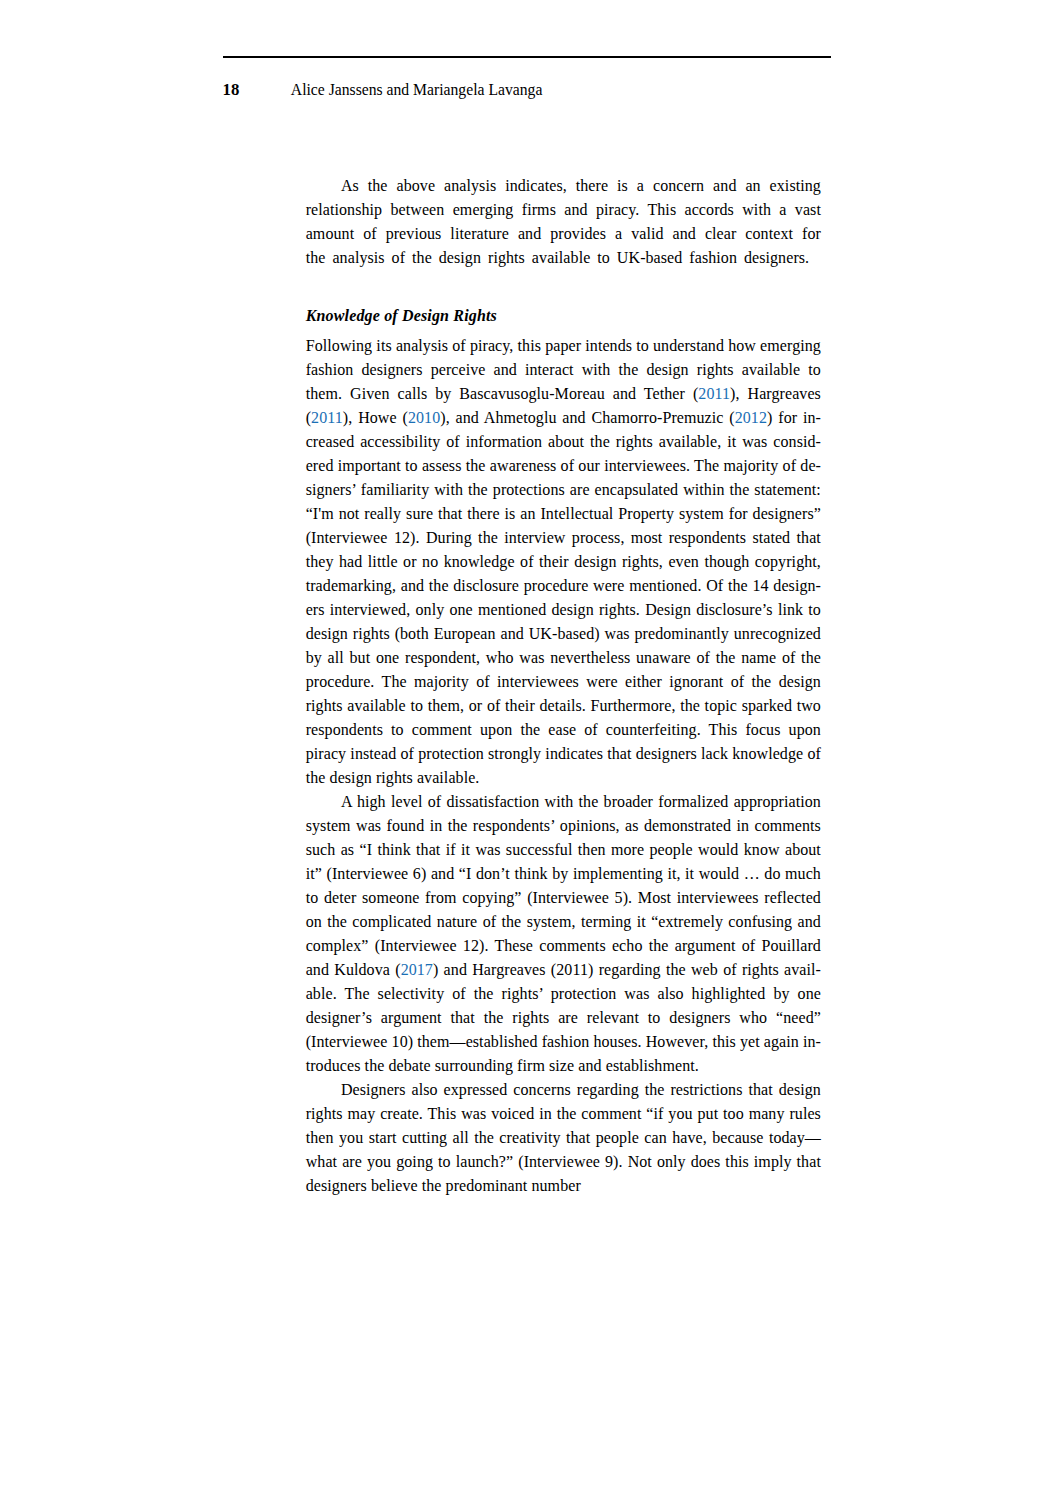18 Alice Janssens and Mariangela Lavanga
As the above analysis indicates, there is a concern and an existing relationship between emerging firms and piracy. This accords with a vast amount of previous literature and provides a valid and clear context for the analysis of the design rights available to UK-based fashion designers.
Knowledge of Design Rights
Following its analysis of piracy, this paper intends to understand how emerging fashion designers perceive and interact with the design rights available to them. Given calls by Bascavusoglu-Moreau and Tether (2011), Hargreaves (2011), Howe (2010), and Ahmetoglu and Chamorro-Premuzic (2012) for increased accessibility of information about the rights available, it was considered important to assess the awareness of our interviewees. The majority of designers’ familiarity with the protections are encapsulated within the statement: “I'm not really sure that there is an Intellectual Property system for designers” (Interviewee 12). During the interview process, most respondents stated that they had little or no knowledge of their design rights, even though copyright, trademarking, and the disclosure procedure were mentioned. Of the 14 designers interviewed, only one mentioned design rights. Design disclosure’s link to design rights (both European and UK-based) was predominantly unrecognized by all but one respondent, who was nevertheless unaware of the name of the procedure. The majority of interviewees were either ignorant of the design rights available to them, or of their details. Furthermore, the topic sparked two respondents to comment upon the ease of counterfeiting. This focus upon piracy instead of protection strongly indicates that designers lack knowledge of the design rights available.
A high level of dissatisfaction with the broader formalized appropriation system was found in the respondents’ opinions, as demonstrated in comments such as “I think that if it was successful then more people would know about it” (Interviewee 6) and “I don’t think by implementing it, it would … do much to deter someone from copying” (Interviewee 5). Most interviewees reflected on the complicated nature of the system, terming it “extremely confusing and complex” (Interviewee 12). These comments echo the argument of Pouillard and Kuldova (2017) and Hargreaves (2011) regarding the web of rights available. The selectivity of the rights’ protection was also highlighted by one designer’s argument that the rights are relevant to designers who “need” (Interviewee 10) them—established fashion houses. However, this yet again introduces the debate surrounding firm size and establishment.
Designers also expressed concerns regarding the restrictions that design rights may create. This was voiced in the comment “if you put too many rules then you start cutting all the creativity that people can have, because today—what are you going to launch?” (Interviewee 9). Not only does this imply that designers believe the predominant number